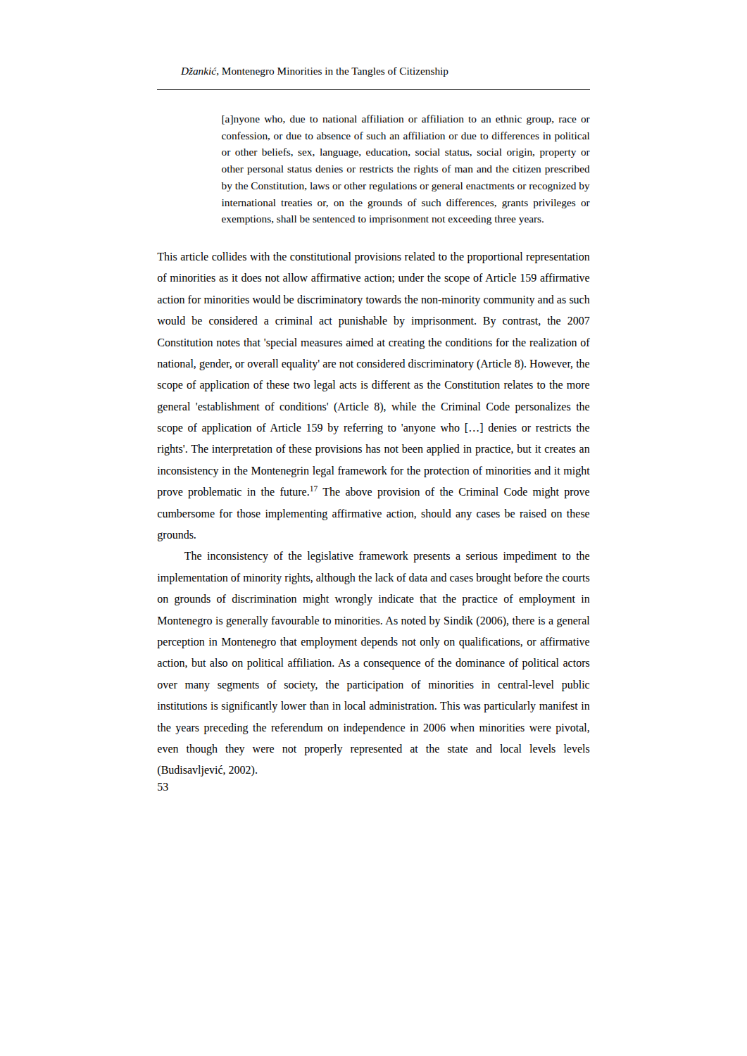Džankić, Montenegro Minorities in the Tangles of Citizenship
[a]nyone who, due to national affiliation or affiliation to an ethnic group, race or confession, or due to absence of such an affiliation or due to differences in political or other beliefs, sex, language, education, social status, social origin, property or other personal status denies or restricts the rights of man and the citizen prescribed by the Constitution, laws or other regulations or general enactments or recognized by international treaties or, on the grounds of such differences, grants privileges or exemptions, shall be sentenced to imprisonment not exceeding three years.
This article collides with the constitutional provisions related to the proportional representation of minorities as it does not allow affirmative action; under the scope of Article 159 affirmative action for minorities would be discriminatory towards the non-minority community and as such would be considered a criminal act punishable by imprisonment. By contrast, the 2007 Constitution notes that 'special measures aimed at creating the conditions for the realization of national, gender, or overall equality' are not considered discriminatory (Article 8). However, the scope of application of these two legal acts is different as the Constitution relates to the more general 'establishment of conditions' (Article 8), while the Criminal Code personalizes the scope of application of Article 159 by referring to 'anyone who […] denies or restricts the rights'. The interpretation of these provisions has not been applied in practice, but it creates an inconsistency in the Montenegrin legal framework for the protection of minorities and it might prove problematic in the future.17 The above provision of the Criminal Code might prove cumbersome for those implementing affirmative action, should any cases be raised on these grounds.
The inconsistency of the legislative framework presents a serious impediment to the implementation of minority rights, although the lack of data and cases brought before the courts on grounds of discrimination might wrongly indicate that the practice of employment in Montenegro is generally favourable to minorities. As noted by Sindik (2006), there is a general perception in Montenegro that employment depends not only on qualifications, or affirmative action, but also on political affiliation. As a consequence of the dominance of political actors over many segments of society, the participation of minorities in central-level public institutions is significantly lower than in local administration. This was particularly manifest in the years preceding the referendum on independence in 2006 when minorities were pivotal, even though they were not properly represented at the state and local levels levels (Budisavljević, 2002).
53